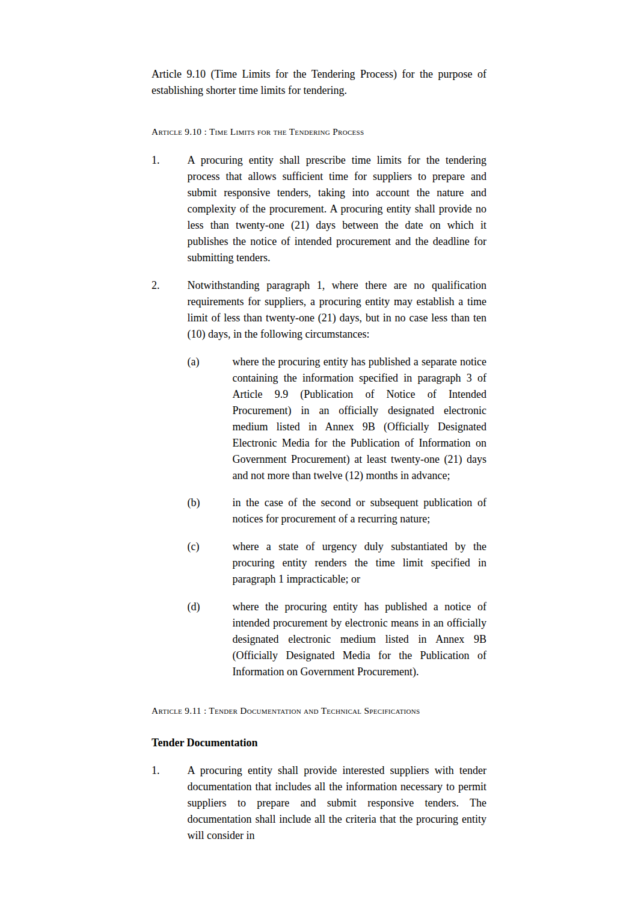Article 9.10 (Time Limits for the Tendering Process) for the purpose of establishing shorter time limits for tendering.
Article 9.10 : Time Limits for the Tendering Process
1. A procuring entity shall prescribe time limits for the tendering process that allows sufficient time for suppliers to prepare and submit responsive tenders, taking into account the nature and complexity of the procurement. A procuring entity shall provide no less than twenty-one (21) days between the date on which it publishes the notice of intended procurement and the deadline for submitting tenders.
2. Notwithstanding paragraph 1, where there are no qualification requirements for suppliers, a procuring entity may establish a time limit of less than twenty-one (21) days, but in no case less than ten (10) days, in the following circumstances:
(a) where the procuring entity has published a separate notice containing the information specified in paragraph 3 of Article 9.9 (Publication of Notice of Intended Procurement) in an officially designated electronic medium listed in Annex 9B (Officially Designated Electronic Media for the Publication of Information on Government Procurement) at least twenty-one (21) days and not more than twelve (12) months in advance;
(b) in the case of the second or subsequent publication of notices for procurement of a recurring nature;
(c) where a state of urgency duly substantiated by the procuring entity renders the time limit specified in paragraph 1 impracticable; or
(d) where the procuring entity has published a notice of intended procurement by electronic means in an officially designated electronic medium listed in Annex 9B (Officially Designated Media for the Publication of Information on Government Procurement).
Article 9.11 : Tender Documentation and Technical Specifications
Tender Documentation
1. A procuring entity shall provide interested suppliers with tender documentation that includes all the information necessary to permit suppliers to prepare and submit responsive tenders. The documentation shall include all the criteria that the procuring entity will consider in